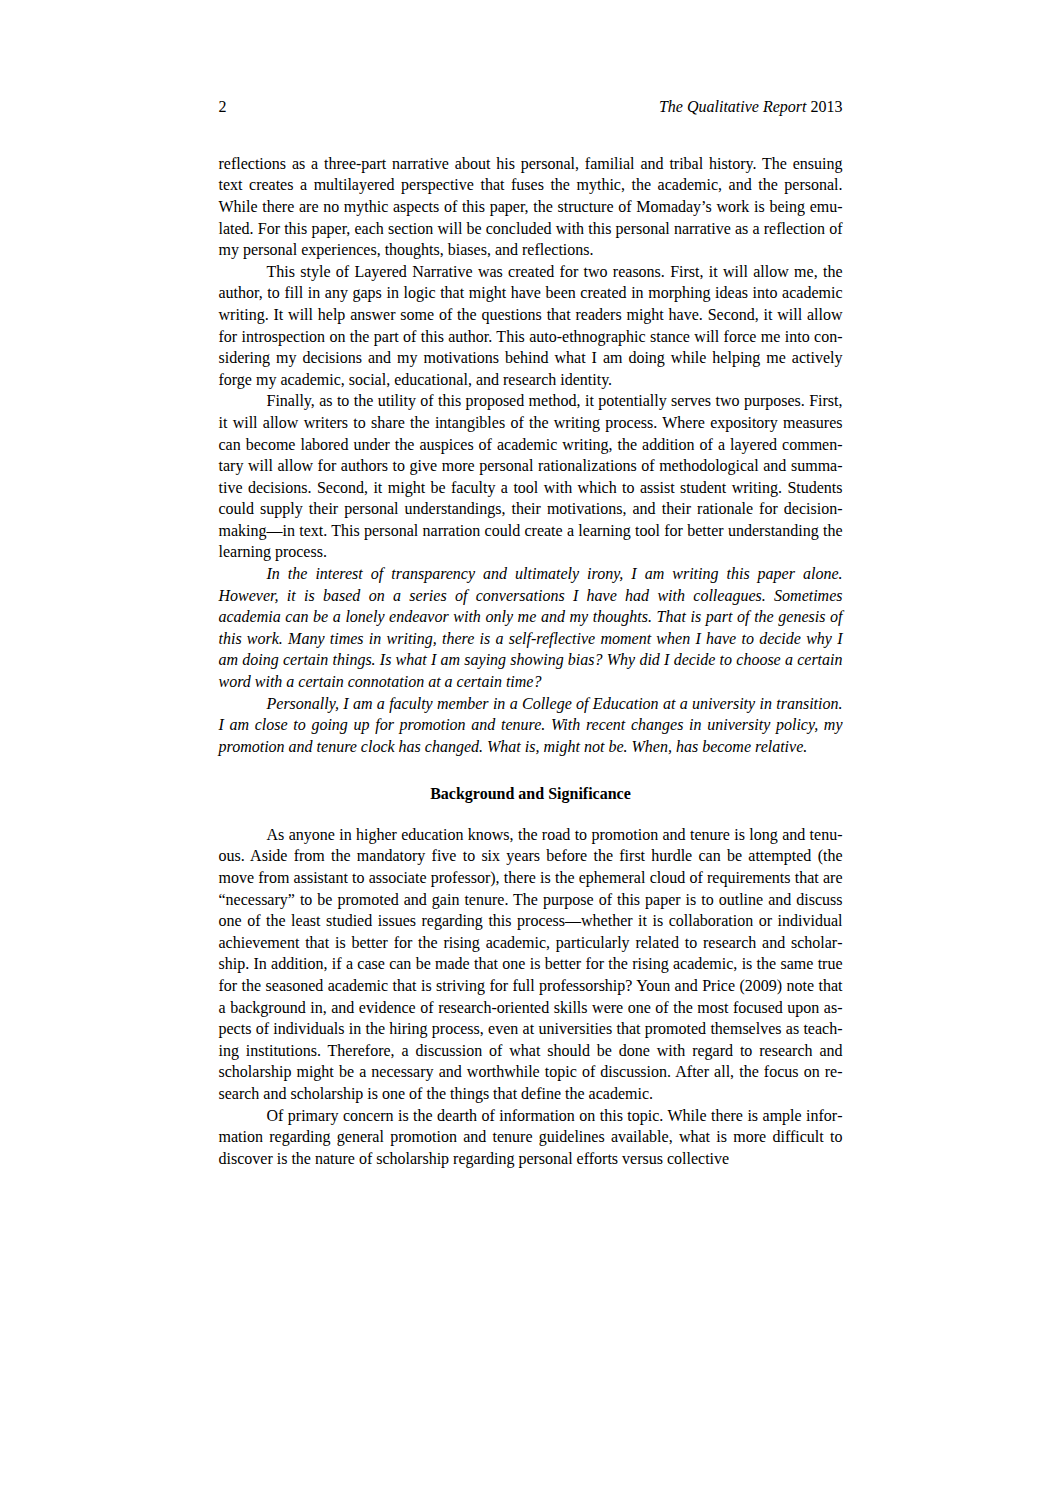2 The Qualitative Report 2013
reflections as a three-part narrative about his personal, familial and tribal history. The ensuing text creates a multilayered perspective that fuses the mythic, the academic, and the personal. While there are no mythic aspects of this paper, the structure of Momaday’s work is being emulated. For this paper, each section will be concluded with this personal narrative as a reflection of my personal experiences, thoughts, biases, and reflections.
This style of Layered Narrative was created for two reasons. First, it will allow me, the author, to fill in any gaps in logic that might have been created in morphing ideas into academic writing. It will help answer some of the questions that readers might have. Second, it will allow for introspection on the part of this author. This auto-ethnographic stance will force me into considering my decisions and my motivations behind what I am doing while helping me actively forge my academic, social, educational, and research identity.
Finally, as to the utility of this proposed method, it potentially serves two purposes. First, it will allow writers to share the intangibles of the writing process. Where expository measures can become labored under the auspices of academic writing, the addition of a layered commentary will allow for authors to give more personal rationalizations of methodological and summative decisions. Second, it might be faculty a tool with which to assist student writing. Students could supply their personal understandings, their motivations, and their rationale for decision-making—in text. This personal narration could create a learning tool for better understanding the learning process.
In the interest of transparency and ultimately irony, I am writing this paper alone. However, it is based on a series of conversations I have had with colleagues. Sometimes academia can be a lonely endeavor with only me and my thoughts. That is part of the genesis of this work. Many times in writing, there is a self-reflective moment when I have to decide why I am doing certain things. Is what I am saying showing bias? Why did I decide to choose a certain word with a certain connotation at a certain time?
Personally, I am a faculty member in a College of Education at a university in transition. I am close to going up for promotion and tenure. With recent changes in university policy, my promotion and tenure clock has changed. What is, might not be. When, has become relative.
Background and Significance
As anyone in higher education knows, the road to promotion and tenure is long and tenuous. Aside from the mandatory five to six years before the first hurdle can be attempted (the move from assistant to associate professor), there is the ephemeral cloud of requirements that are “necessary” to be promoted and gain tenure. The purpose of this paper is to outline and discuss one of the least studied issues regarding this process—whether it is collaboration or individual achievement that is better for the rising academic, particularly related to research and scholarship. In addition, if a case can be made that one is better for the rising academic, is the same true for the seasoned academic that is striving for full professorship? Youn and Price (2009) note that a background in, and evidence of research-oriented skills were one of the most focused upon aspects of individuals in the hiring process, even at universities that promoted themselves as teaching institutions. Therefore, a discussion of what should be done with regard to research and scholarship might be a necessary and worthwhile topic of discussion. After all, the focus on research and scholarship is one of the things that define the academic.
Of primary concern is the dearth of information on this topic. While there is ample information regarding general promotion and tenure guidelines available, what is more difficult to discover is the nature of scholarship regarding personal efforts versus collective